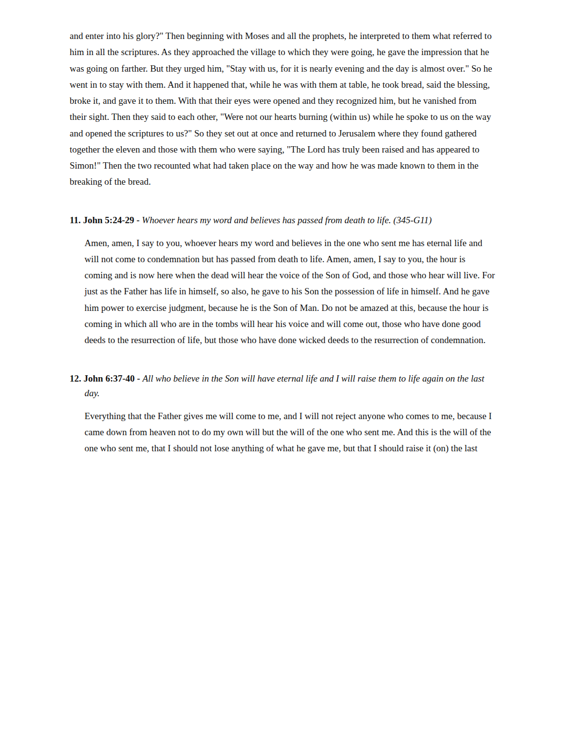and enter into his glory?" Then beginning with Moses and all the prophets, he interpreted to them what referred to him in all the scriptures. As they approached the village to which they were going, he gave the impression that he was going on farther. But they urged him, "Stay with us, for it is nearly evening and the day is almost over." So he went in to stay with them. And it happened that, while he was with them at table, he took bread, said the blessing, broke it, and gave it to them. With that their eyes were opened and they recognized him, but he vanished from their sight. Then they said to each other, "Were not our hearts burning (within us) while he spoke to us on the way and opened the scriptures to us?" So they set out at once and returned to Jerusalem where they found gathered together the eleven and those with them who were saying, "The Lord has truly been raised and has appeared to Simon!" Then the two recounted what had taken place on the way and how he was made known to them in the breaking of the bread.
11. John 5:24-29 - Whoever hears my word and believes has passed from death to life. (345-G11)
Amen, amen, I say to you, whoever hears my word and believes in the one who sent me has eternal life and will not come to condemnation but has passed from death to life. Amen, amen, I say to you, the hour is coming and is now here when the dead will hear the voice of the Son of God, and those who hear will live. For just as the Father has life in himself, so also, he gave to his Son the possession of life in himself. And he gave him power to exercise judgment, because he is the Son of Man. Do not be amazed at this, because the hour is coming in which all who are in the tombs will hear his voice and will come out, those who have done good deeds to the resurrection of life, but those who have done wicked deeds to the resurrection of condemnation.
12. John 6:37-40 - All who believe in the Son will have eternal life and I will raise them to life again on the last day.
Everything that the Father gives me will come to me, and I will not reject anyone who comes to me, because I came down from heaven not to do my own will but the will of the one who sent me. And this is the will of the one who sent me, that I should not lose anything of what he gave me, but that I should raise it (on) the last